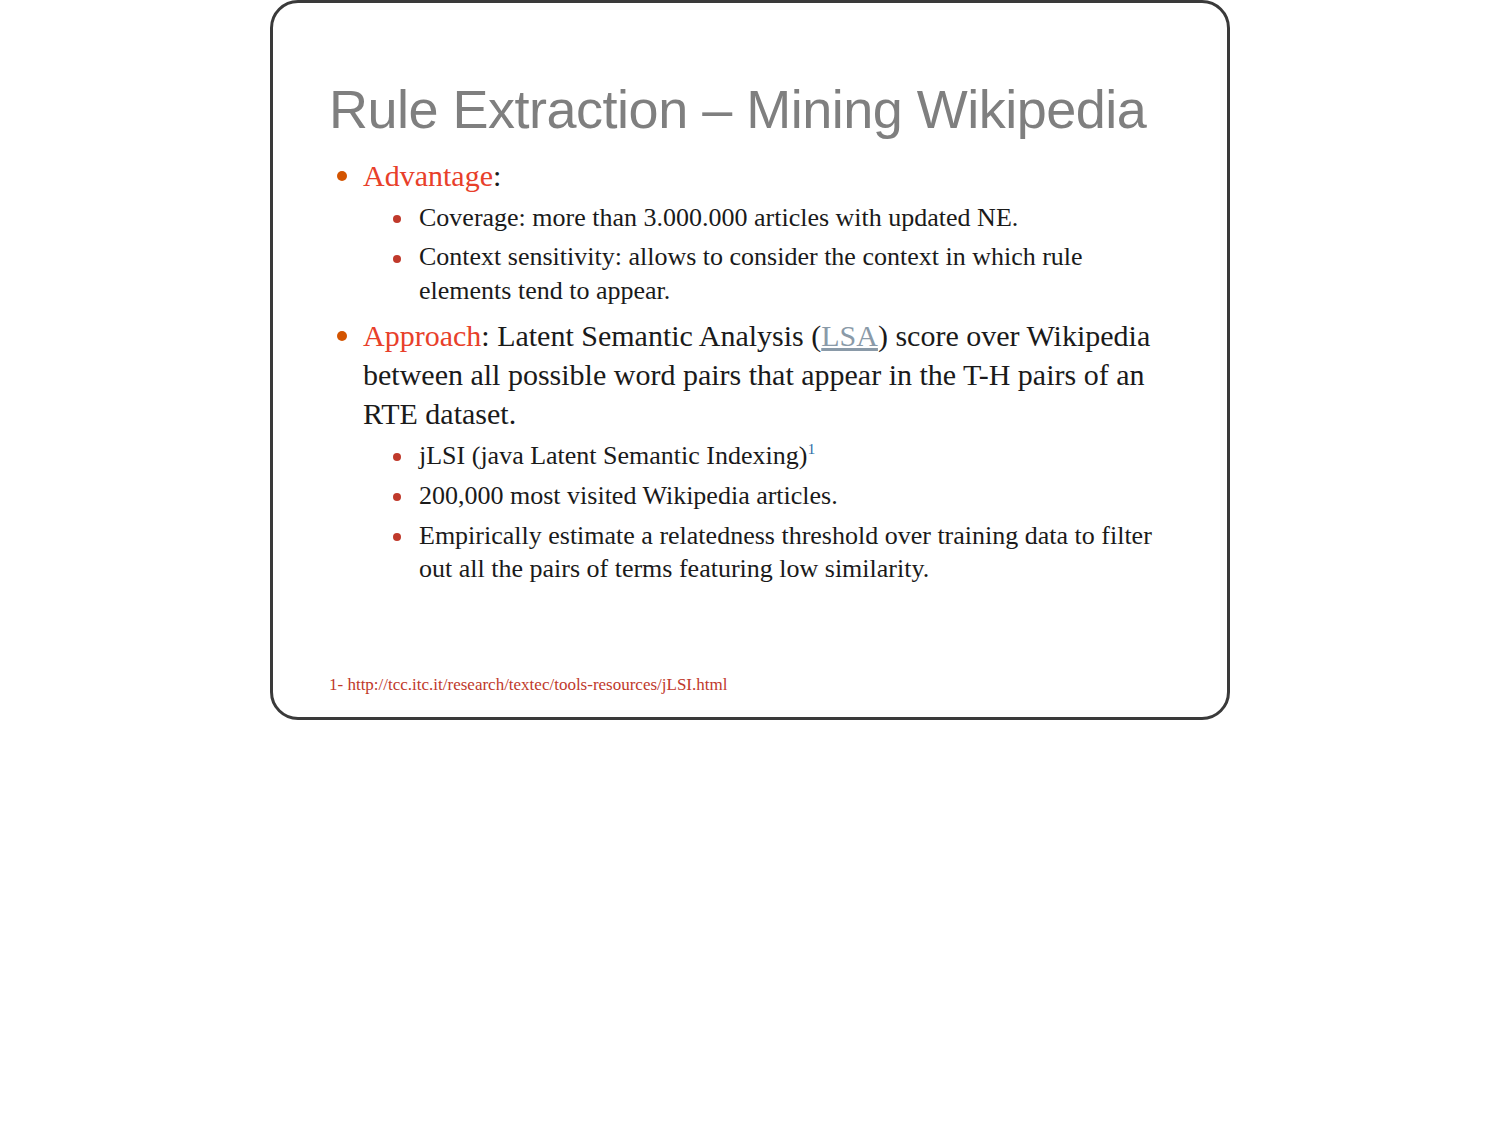Rule Extraction – Mining Wikipedia
Advantage:
Coverage: more than 3.000.000 articles with updated NE.
Context sensitivity: allows to consider the context in which rule elements tend to appear.
Approach: Latent Semantic Analysis (LSA) score over Wikipedia between all possible word pairs that appear in the T-H pairs of an RTE dataset.
jLSI (java Latent Semantic Indexing)1
200,000 most visited Wikipedia articles.
Empirically estimate a relatedness threshold over training data to filter out all the pairs of terms featuring low similarity.
1- http://tcc.itc.it/research/textec/tools-resources/jLSI.html